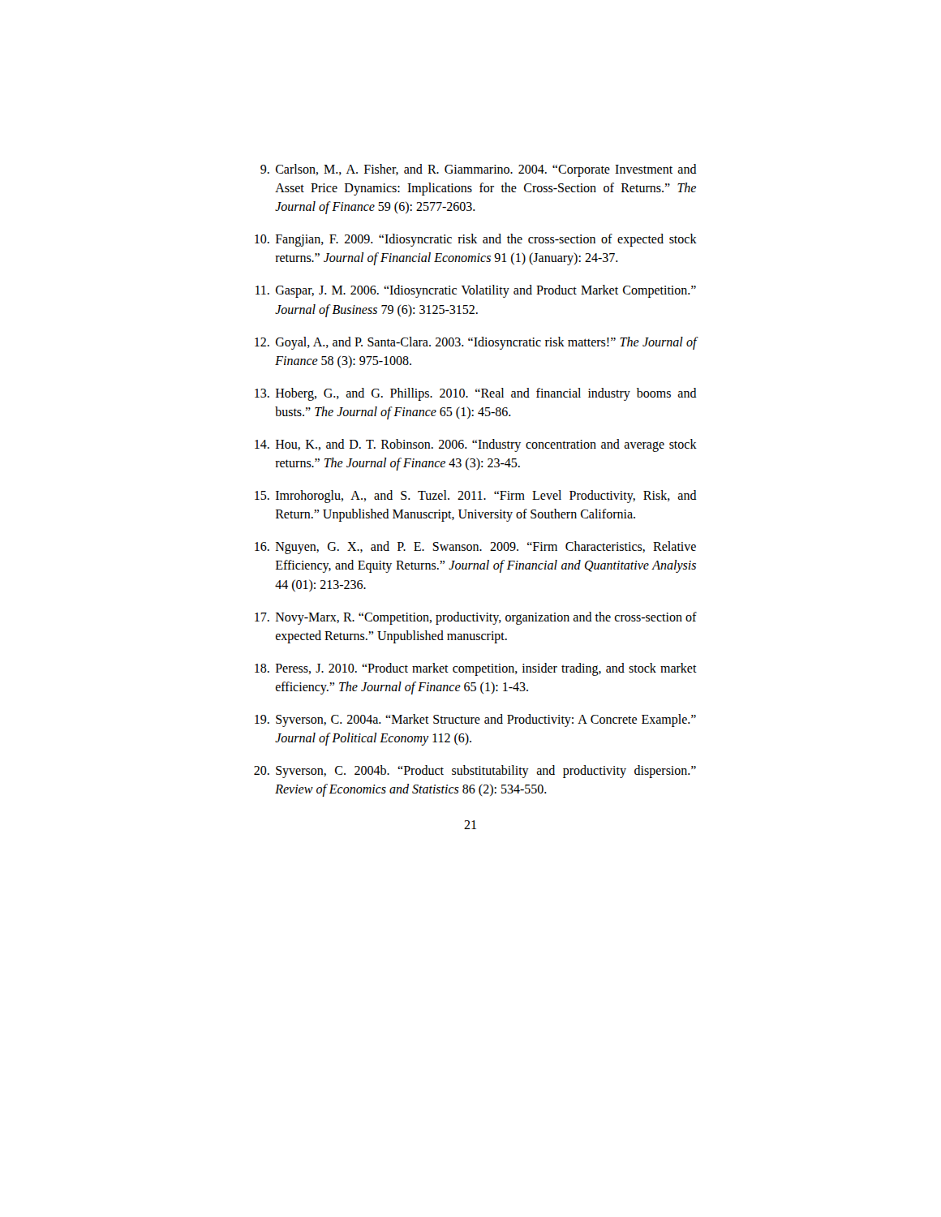9. Carlson, M., A. Fisher, and R. Giammarino. 2004. “Corporate Investment and Asset Price Dynamics: Implications for the Cross-Section of Returns.” The Journal of Finance 59 (6): 2577-2603.
10. Fangjian, F. 2009. “Idiosyncratic risk and the cross-section of expected stock returns.” Journal of Financial Economics 91 (1) (January): 24-37.
11. Gaspar, J. M. 2006. “Idiosyncratic Volatility and Product Market Competition.” Journal of Business 79 (6): 3125-3152.
12. Goyal, A., and P. Santa-Clara. 2003. “Idiosyncratic risk matters!” The Journal of Finance 58 (3): 975-1008.
13. Hoberg, G., and G. Phillips. 2010. “Real and financial industry booms and busts.” The Journal of Finance 65 (1): 45-86.
14. Hou, K., and D. T. Robinson. 2006. “Industry concentration and average stock returns.” The Journal of Finance 43 (3): 23-45.
15. Imrohoroglu, A., and S. Tuzel. 2011. “Firm Level Productivity, Risk, and Return.” Unpublished Manuscript, University of Southern California.
16. Nguyen, G. X., and P. E. Swanson. 2009. “Firm Characteristics, Relative Efficiency, and Equity Returns.” Journal of Financial and Quantitative Analysis 44 (01): 213-236.
17. Novy-Marx, R. “Competition, productivity, organization and the cross-section of expected Returns.” Unpublished manuscript.
18. Peress, J. 2010. “Product market competition, insider trading, and stock market efficiency.” The Journal of Finance 65 (1): 1-43.
19. Syverson, C. 2004a. “Market Structure and Productivity: A Concrete Example.” Journal of Political Economy 112 (6).
20. Syverson, C. 2004b. “Product substitutability and productivity dispersion.” Review of Economics and Statistics 86 (2): 534-550.
21